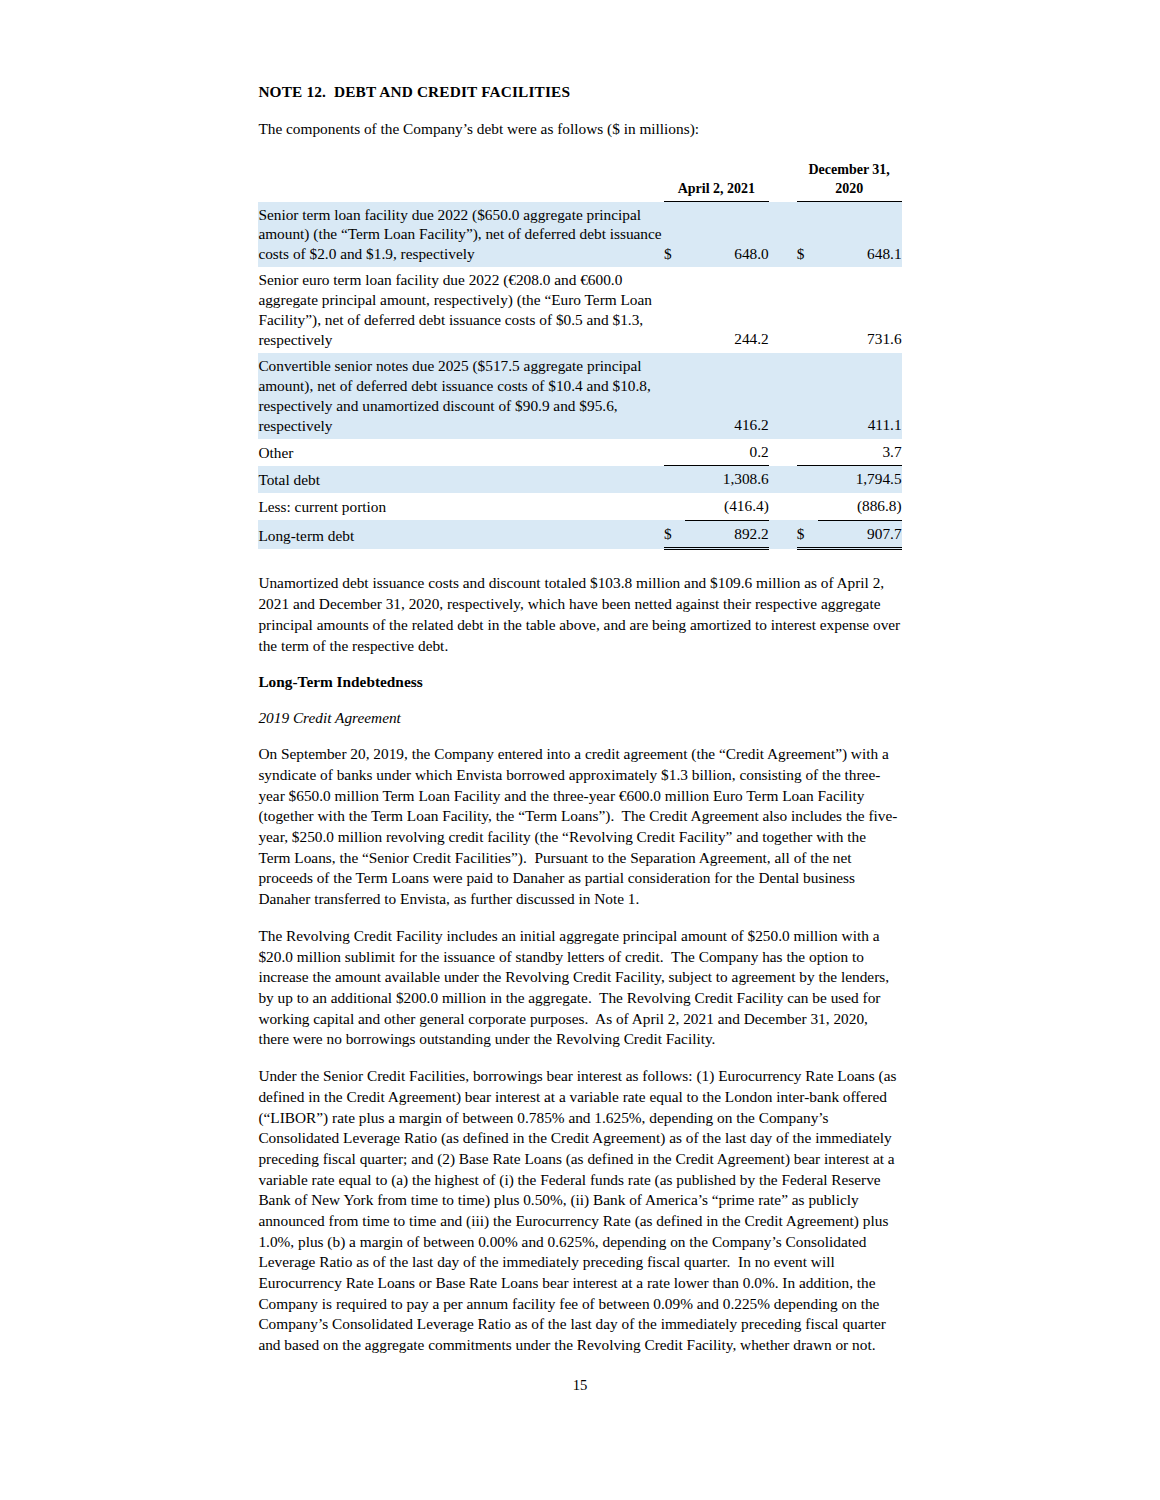NOTE 12. DEBT AND CREDIT FACILITIES
The components of the Company’s debt were as follows ($ in millions):
| | April 2, 2021 | | December 31, 2020 |
| --- | --- | --- | --- |
| Senior term loan facility due 2022 ($650.0 aggregate principal amount) (the “Term Loan Facility”), net of deferred debt issuance costs of $2.0 and $1.9, respectively | $ | 648.0 | | $ | 648.1 |
| Senior euro term loan facility due 2022 (€208.0 and €600.0 aggregate principal amount, respectively) (the “Euro Term Loan Facility”), net of deferred debt issuance costs of $0.5 and $1.3, respectively | | 244.2 | | | 731.6 |
| Convertible senior notes due 2025 ($517.5 aggregate principal amount), net of deferred debt issuance costs of $10.4 and $10.8, respectively and unamortized discount of $90.9 and $95.6, respectively | | 416.2 | | | 411.1 |
| Other | | 0.2 | | | 3.7 |
| Total debt | | 1,308.6 | | | 1,794.5 |
| Less: current portion | | (416.4) | | | (886.8) |
| Long-term debt | $ | 892.2 | | $ | 907.7 |
Unamortized debt issuance costs and discount totaled $103.8 million and $109.6 million as of April 2, 2021 and December 31, 2020, respectively, which have been netted against their respective aggregate principal amounts of the related debt in the table above, and are being amortized to interest expense over the term of the respective debt.
Long-Term Indebtedness
2019 Credit Agreement
On September 20, 2019, the Company entered into a credit agreement (the “Credit Agreement”) with a syndicate of banks under which Envista borrowed approximately $1.3 billion, consisting of the three-year $650.0 million Term Loan Facility and the three-year €600.0 million Euro Term Loan Facility (together with the Term Loan Facility, the “Term Loans”). The Credit Agreement also includes the five-year, $250.0 million revolving credit facility (the “Revolving Credit Facility” and together with the Term Loans, the “Senior Credit Facilities”). Pursuant to the Separation Agreement, all of the net proceeds of the Term Loans were paid to Danaher as partial consideration for the Dental business Danaher transferred to Envista, as further discussed in Note 1.
The Revolving Credit Facility includes an initial aggregate principal amount of $250.0 million with a $20.0 million sublimit for the issuance of standby letters of credit. The Company has the option to increase the amount available under the Revolving Credit Facility, subject to agreement by the lenders, by up to an additional $200.0 million in the aggregate. The Revolving Credit Facility can be used for working capital and other general corporate purposes. As of April 2, 2021 and December 31, 2020, there were no borrowings outstanding under the Revolving Credit Facility.
Under the Senior Credit Facilities, borrowings bear interest as follows: (1) Eurocurrency Rate Loans (as defined in the Credit Agreement) bear interest at a variable rate equal to the London inter-bank offered (“LIBOR”) rate plus a margin of between 0.785% and 1.625%, depending on the Company’s Consolidated Leverage Ratio (as defined in the Credit Agreement) as of the last day of the immediately preceding fiscal quarter; and (2) Base Rate Loans (as defined in the Credit Agreement) bear interest at a variable rate equal to (a) the highest of (i) the Federal funds rate (as published by the Federal Reserve Bank of New York from time to time) plus 0.50%, (ii) Bank of America’s “prime rate” as publicly announced from time to time and (iii) the Eurocurrency Rate (as defined in the Credit Agreement) plus 1.0%, plus (b) a margin of between 0.00% and 0.625%, depending on the Company’s Consolidated Leverage Ratio as of the last day of the immediately preceding fiscal quarter. In no event will Eurocurrency Rate Loans or Base Rate Loans bear interest at a rate lower than 0.0%. In addition, the Company is required to pay a per annum facility fee of between 0.09% and 0.225% depending on the Company’s Consolidated Leverage Ratio as of the last day of the immediately preceding fiscal quarter and based on the aggregate commitments under the Revolving Credit Facility, whether drawn or not.
15